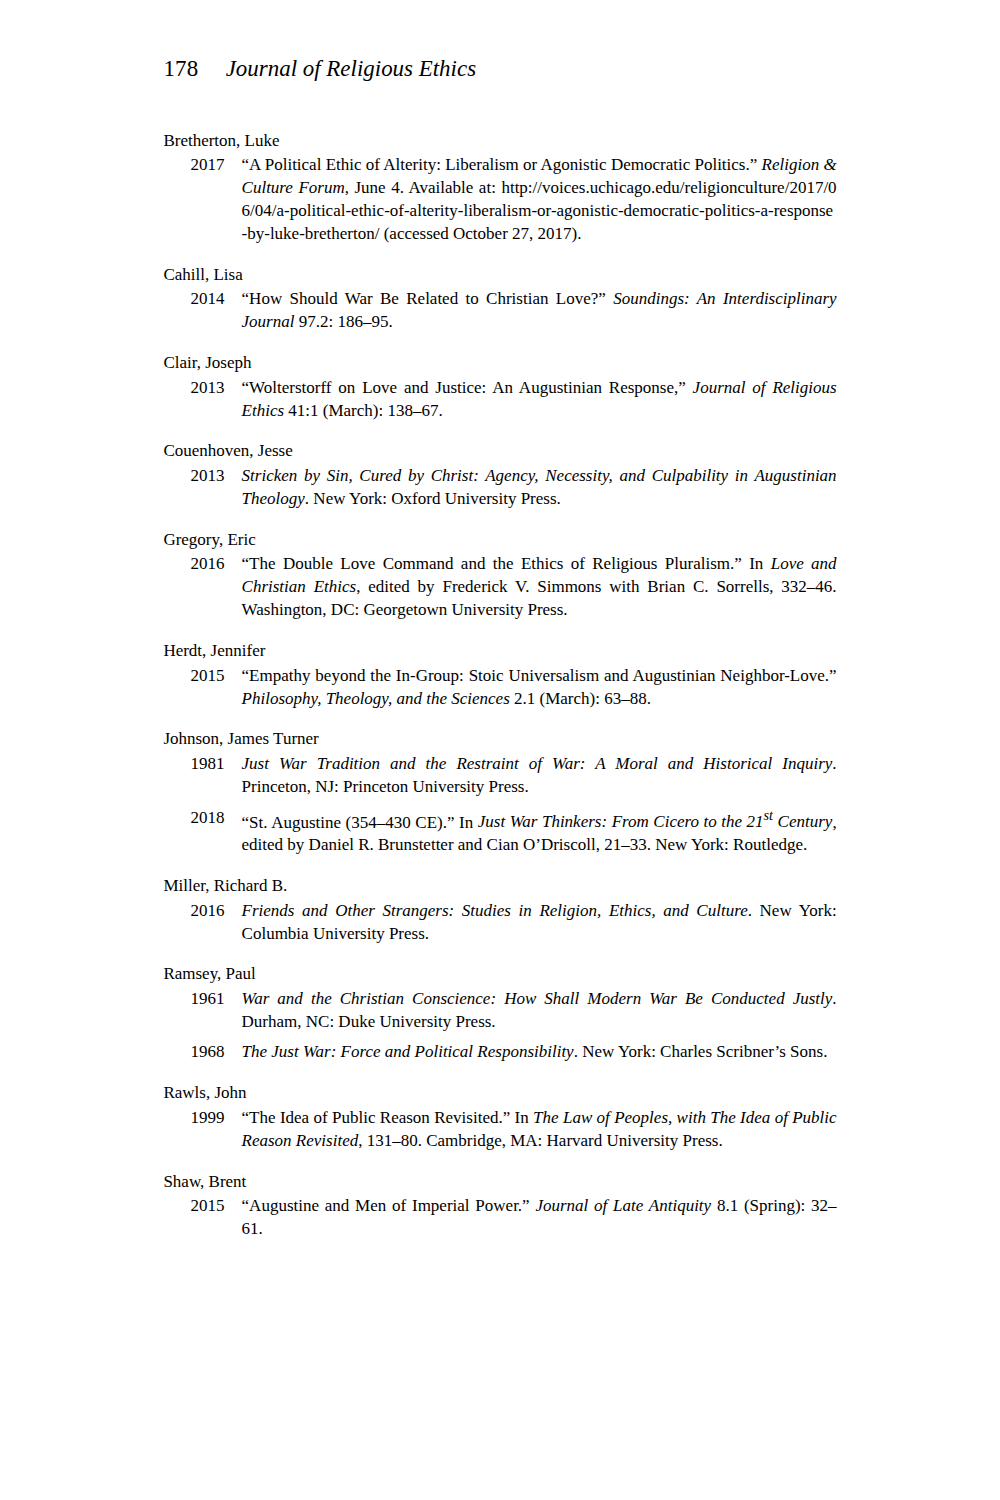178 Journal of Religious Ethics
Bretherton, Luke
2017 “A Political Ethic of Alterity: Liberalism or Agonistic Democratic Politics.” Religion & Culture Forum, June 4. Available at: http://voices.uchicago.edu/religionculture/2017/06/04/a-political-ethic-of-alterity-liberalism-or-agonistic-democratic-politics-a-response-by-luke-bretherton/ (accessed October 27, 2017).
Cahill, Lisa
2014 “How Should War Be Related to Christian Love?” Soundings: An Interdisciplinary Journal 97.2: 186–95.
Clair, Joseph
2013 “Wolterstorff on Love and Justice: An Augustinian Response,” Journal of Religious Ethics 41:1 (March): 138–67.
Couenhoven, Jesse
2013 Stricken by Sin, Cured by Christ: Agency, Necessity, and Culpability in Augustinian Theology. New York: Oxford University Press.
Gregory, Eric
2016 “The Double Love Command and the Ethics of Religious Pluralism.” In Love and Christian Ethics, edited by Frederick V. Simmons with Brian C. Sorrells, 332–46. Washington, DC: Georgetown University Press.
Herdt, Jennifer
2015 “Empathy beyond the In-Group: Stoic Universalism and Augustinian Neighbor-Love.” Philosophy, Theology, and the Sciences 2.1 (March): 63–88.
Johnson, James Turner
1981 Just War Tradition and the Restraint of War: A Moral and Historical Inquiry. Princeton, NJ: Princeton University Press.
2018 “St. Augustine (354–430 CE).” In Just War Thinkers: From Cicero to the 21st Century, edited by Daniel R. Brunstetter and Cian O’Driscoll, 21–33. New York: Routledge.
Miller, Richard B.
2016 Friends and Other Strangers: Studies in Religion, Ethics, and Culture. New York: Columbia University Press.
Ramsey, Paul
1961 War and the Christian Conscience: How Shall Modern War Be Conducted Justly. Durham, NC: Duke University Press.
1968 The Just War: Force and Political Responsibility. New York: Charles Scribner’s Sons.
Rawls, John
1999 “The Idea of Public Reason Revisited.” In The Law of Peoples, with The Idea of Public Reason Revisited, 131–80. Cambridge, MA: Harvard University Press.
Shaw, Brent
2015 “Augustine and Men of Imperial Power.” Journal of Late Antiquity 8.1 (Spring): 32–61.